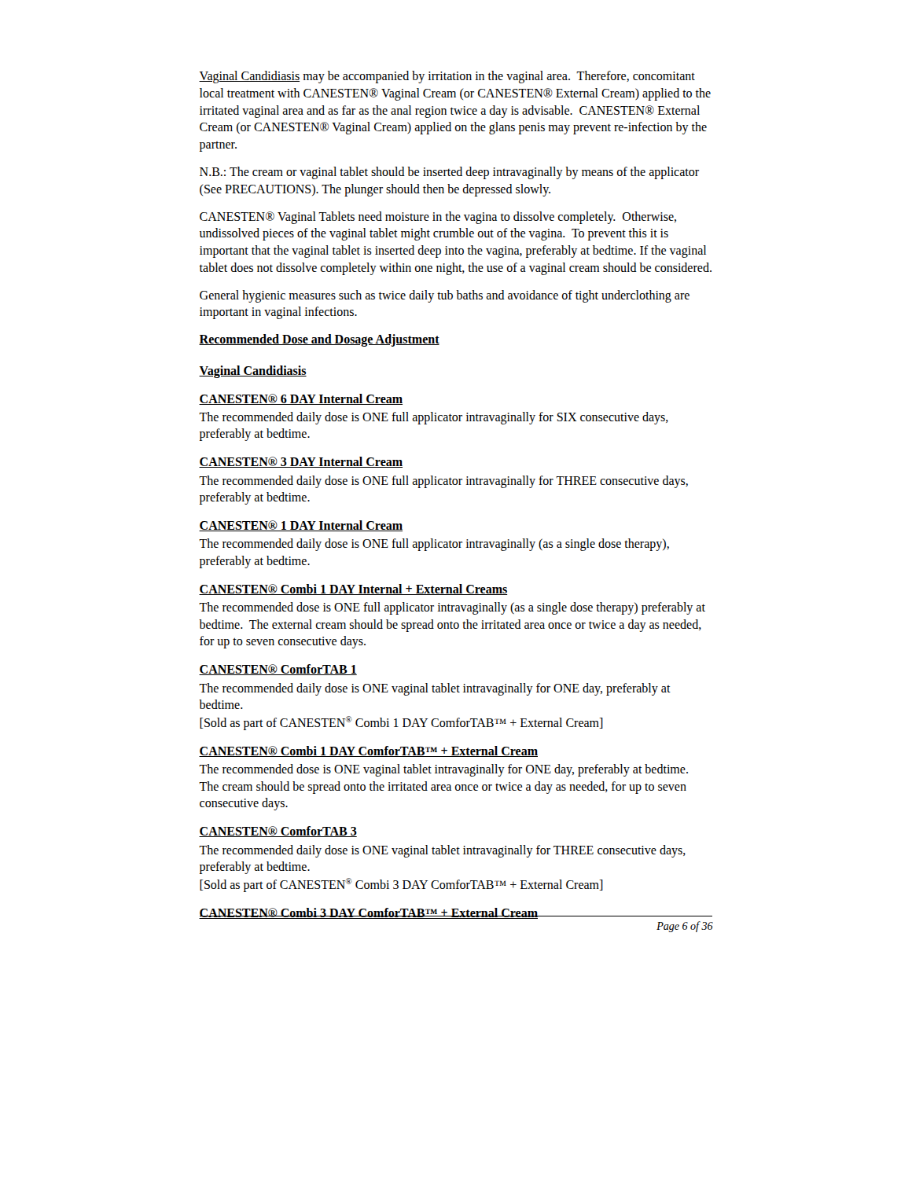Vaginal Candidiasis may be accompanied by irritation in the vaginal area. Therefore, concomitant local treatment with CANESTEN® Vaginal Cream (or CANESTEN® External Cream) applied to the irritated vaginal area and as far as the anal region twice a day is advisable. CANESTEN® External Cream (or CANESTEN® Vaginal Cream) applied on the glans penis may prevent re-infection by the partner.
N.B.: The cream or vaginal tablet should be inserted deep intravaginally by means of the applicator (See PRECAUTIONS). The plunger should then be depressed slowly.
CANESTEN® Vaginal Tablets need moisture in the vagina to dissolve completely. Otherwise, undissolved pieces of the vaginal tablet might crumble out of the vagina. To prevent this it is important that the vaginal tablet is inserted deep into the vagina, preferably at bedtime. If the vaginal tablet does not dissolve completely within one night, the use of a vaginal cream should be considered.
General hygienic measures such as twice daily tub baths and avoidance of tight underclothing are important in vaginal infections.
Recommended Dose and Dosage Adjustment
Vaginal Candidiasis
CANESTEN® 6 DAY Internal Cream
The recommended daily dose is ONE full applicator intravaginally for SIX consecutive days, preferably at bedtime.
CANESTEN® 3 DAY Internal Cream
The recommended daily dose is ONE full applicator intravaginally for THREE consecutive days, preferably at bedtime.
CANESTEN® 1 DAY Internal Cream
The recommended daily dose is ONE full applicator intravaginally (as a single dose therapy), preferably at bedtime.
CANESTEN® Combi 1 DAY Internal + External Creams
The recommended dose is ONE full applicator intravaginally (as a single dose therapy) preferably at bedtime. The external cream should be spread onto the irritated area once or twice a day as needed, for up to seven consecutive days.
CANESTEN® ComforTAB 1
The recommended daily dose is ONE vaginal tablet intravaginally for ONE day, preferably at bedtime.
[Sold as part of CANESTEN® Combi 1 DAY ComforTAB™ + External Cream]
CANESTEN® Combi 1 DAY ComforTAB™ + External Cream
The recommended dose is ONE vaginal tablet intravaginally for ONE day, preferably at bedtime. The cream should be spread onto the irritated area once or twice a day as needed, for up to seven consecutive days.
CANESTEN® ComforTAB 3
The recommended daily dose is ONE vaginal tablet intravaginally for THREE consecutive days, preferably at bedtime.
[Sold as part of CANESTEN® Combi 3 DAY ComforTAB™ + External Cream]
CANESTEN® Combi 3 DAY ComforTAB™ + External Cream
Page 6 of 36